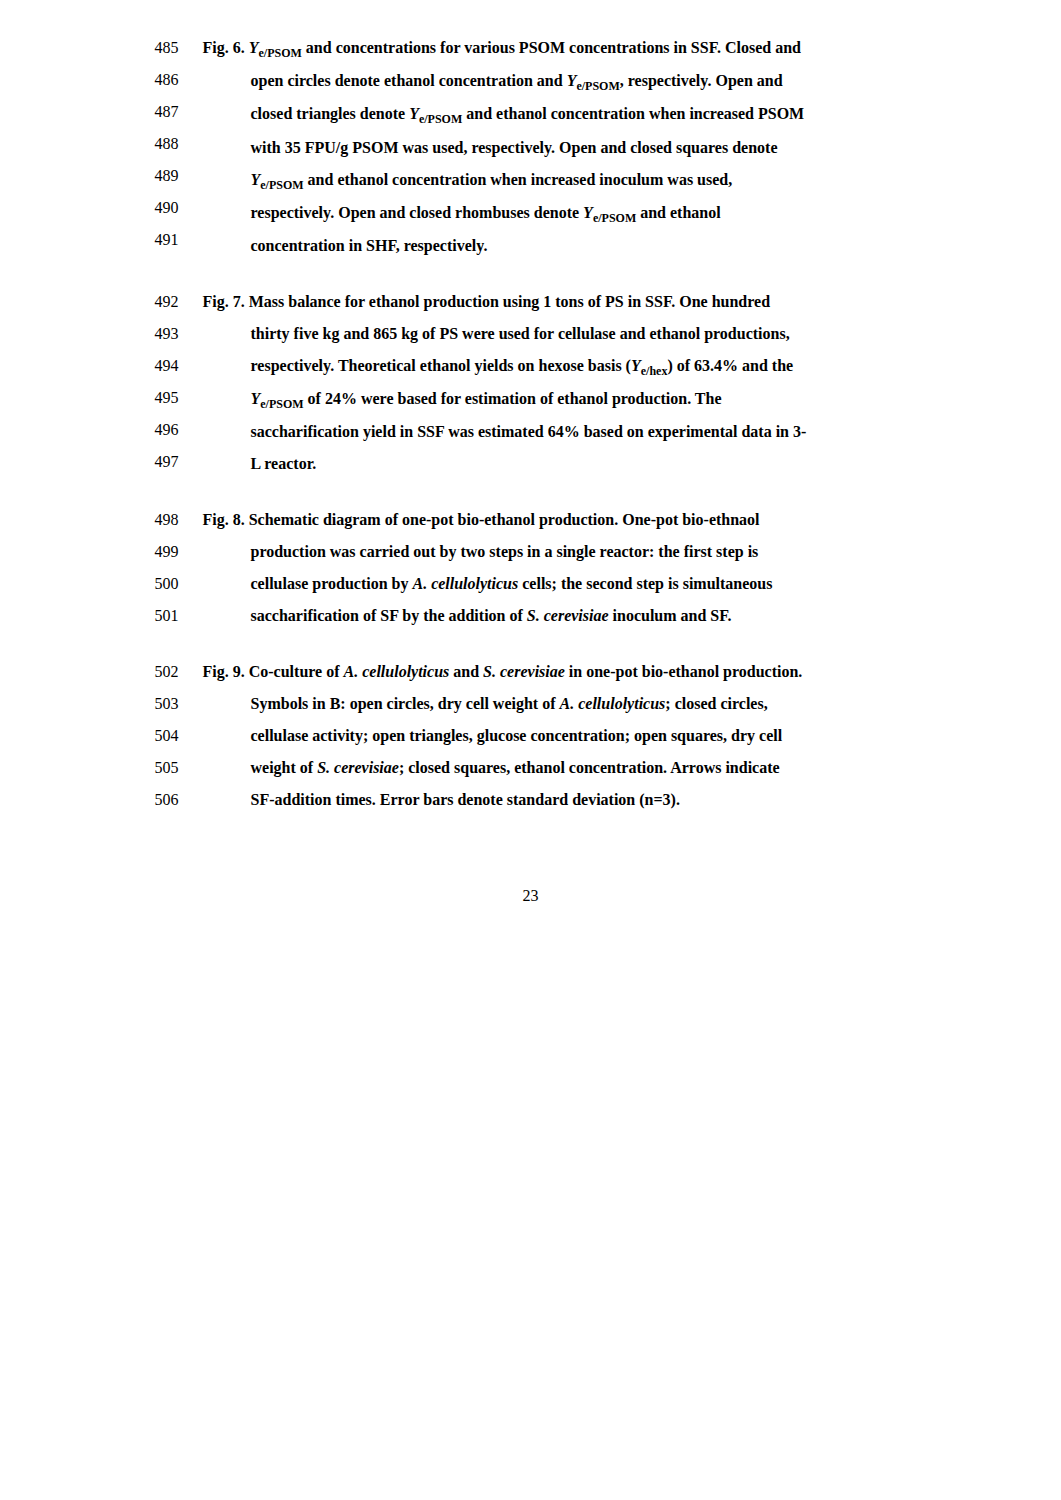485
486
487
488
489
490
491
Fig. 6. Ye/PSOM and concentrations for various PSOM concentrations in SSF. Closed and
open circles denote ethanol concentration and Ye/PSOM, respectively. Open and
closed triangles denote Ye/PSOM and ethanol concentration when increased PSOM
with 35 FPU/g PSOM was used, respectively. Open and closed squares denote
Ye/PSOM and ethanol concentration when increased inoculum was used,
respectively. Open and closed rhombuses denote Ye/PSOM and ethanol
concentration in SHF, respectively.
492
493
494
495
496
497
Fig. 7. Mass balance for ethanol production using 1 tons of PS in SSF. One hundred
thirty five kg and 865 kg of PS were used for cellulase and ethanol productions,
respectively. Theoretical ethanol yields on hexose basis (Ye/hex) of 63.4% and the
Ye/PSOM of 24% were based for estimation of ethanol production. The
saccharification yield in SSF was estimated 64% based on experimental data in 3-
L reactor.
498
499
500
501
Fig. 8. Schematic diagram of one-pot bio-ethanol production. One-pot bio-ethnaol
production was carried out by two steps in a single reactor: the first step is
cellulase production by A. cellulolyticus cells; the second step is simultaneous
saccharification of SF by the addition of S. cerevisiae inoculum and SF.
502
503
504
505
506
Fig. 9. Co-culture of A. cellulolyticus and S. cerevisiae in one-pot bio-ethanol production.
Symbols in B: open circles, dry cell weight of A. cellulolyticus; closed circles,
cellulase activity; open triangles, glucose concentration; open squares, dry cell
weight of S. cerevisiae; closed squares, ethanol concentration. Arrows indicate
SF-addition times. Error bars denote standard deviation (n=3).
23